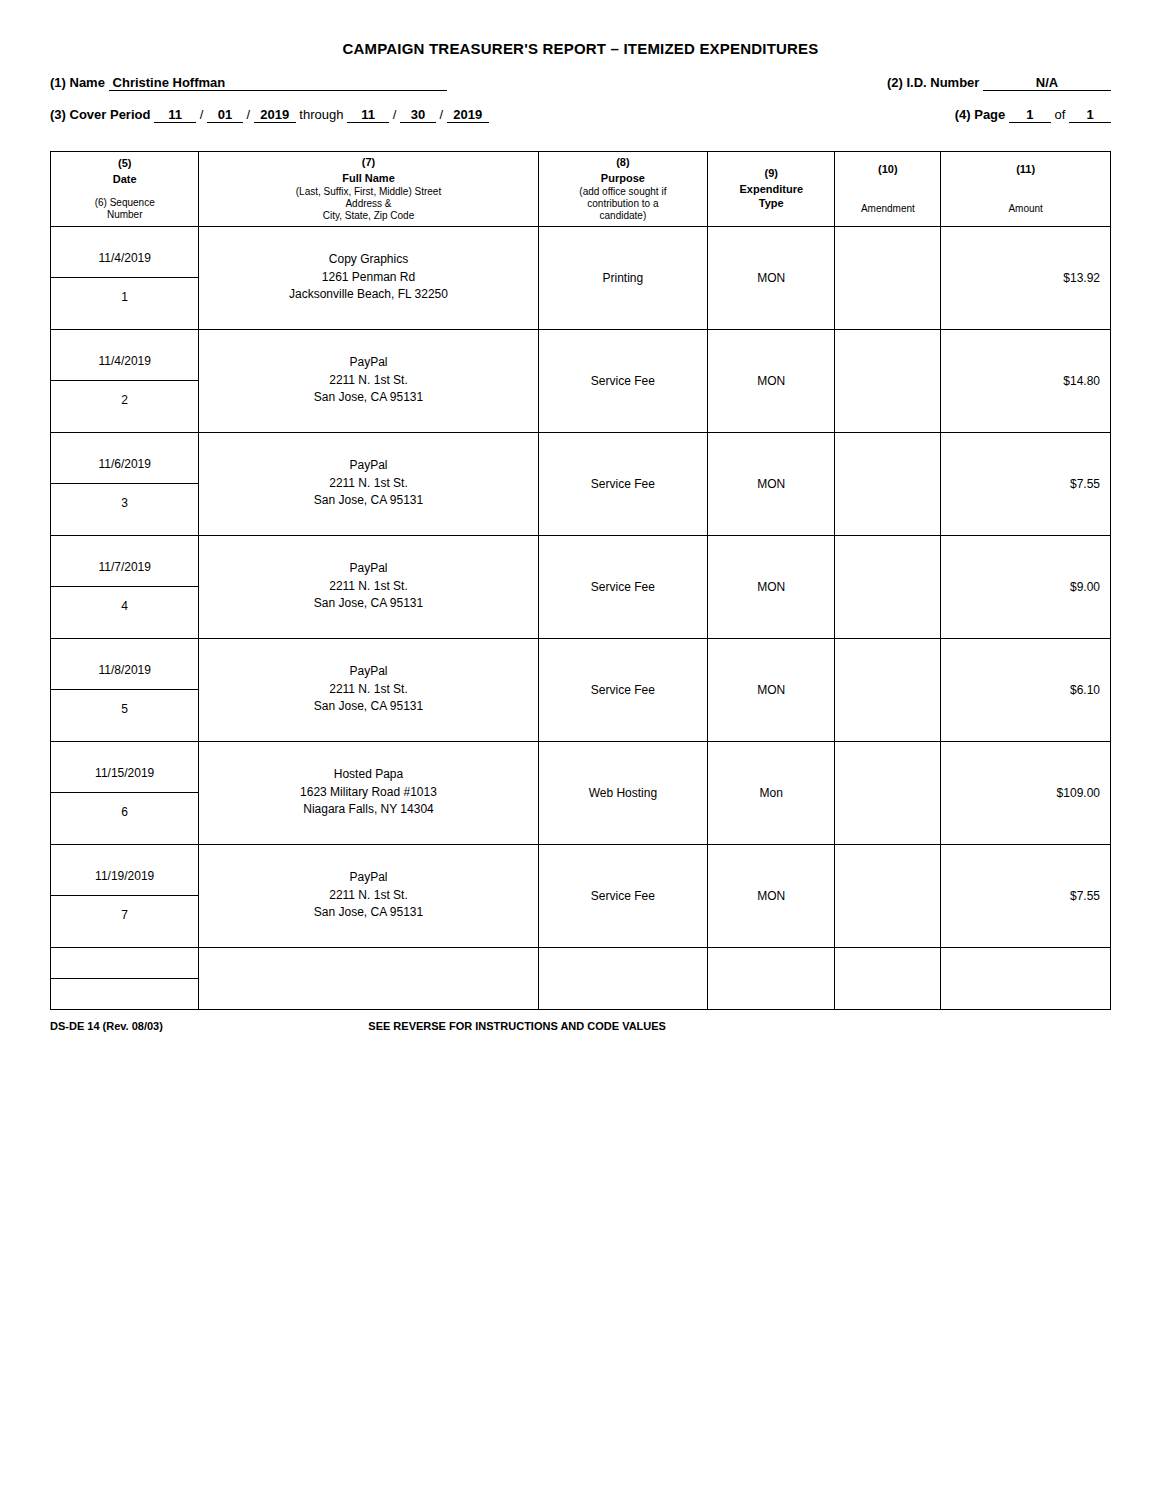CAMPAIGN TREASURER'S REPORT – ITEMIZED EXPENDITURES
(1) Name Christine Hoffman
(2) I.D. Number N/A
(3) Cover Period 11 / 01 / 2019 through 11 / 30 / 2019
(4) Page 1 of 1
| (5) Date (6) Sequence Number | (7) Full Name (Last, Suffix, First, Middle) Street Address & City, State, Zip Code | (8) Purpose (add office sought if contribution to a candidate) | (9) Expenditure Type | (10) Amendment | (11) Amount |
| --- | --- | --- | --- | --- | --- |
| 11/4/2019 1 | Copy Graphics 1261 Penman Rd Jacksonville Beach, FL 32250 | Printing | MON | | $13.92 |
| 11/4/2019 2 | PayPal 2211 N. 1st St. San Jose, CA 95131 | Service Fee | MON | | $14.80 |
| 11/6/2019 3 | PayPal 2211 N. 1st St. San Jose, CA 95131 | Service Fee | MON | | $7.55 |
| 11/7/2019 4 | PayPal 2211 N. 1st St. San Jose, CA 95131 | Service Fee | MON | | $9.00 |
| 11/8/2019 5 | PayPal 2211 N. 1st St. San Jose, CA 95131 | Service Fee | MON | | $6.10 |
| 11/15/2019 6 | Hosted Papa 1623 Military Road #1013 Niagara Falls, NY 14304 | Web Hosting | Mon | | $109.00 |
| 11/19/2019 7 | PayPal 2211 N. 1st St. San Jose, CA 95131 | Service Fee | MON | | $7.55 |
DS-DE 14 (Rev. 08/03)
SEE REVERSE FOR INSTRUCTIONS AND CODE VALUES